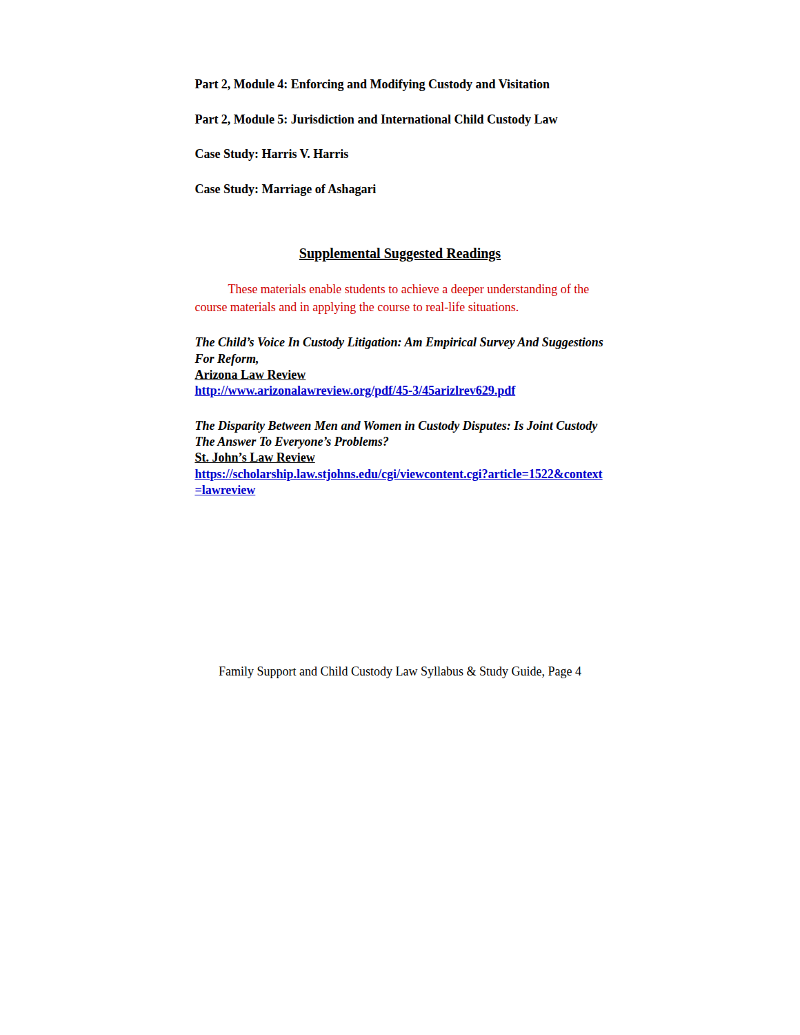Part 2, Module 4: Enforcing and Modifying Custody and Visitation
Part 2, Module 5: Jurisdiction and International Child Custody Law
Case Study: Harris V. Harris
Case Study: Marriage of Ashagari
Supplemental Suggested Readings
These materials enable students to achieve a deeper understanding of the course materials and in applying the course to real-life situations.
The Child’s Voice In Custody Litigation: Am Empirical Survey And Suggestions For Reform,
Arizona Law Review
http://www.arizonalawreview.org/pdf/45-3/45arizlrev629.pdf
The Disparity Between Men and Women in Custody Disputes: Is Joint Custody The Answer To Everyone’s Problems?
St. John’s Law Review
https://scholarship.law.stjohns.edu/cgi/viewcontent.cgi?article=1522&context=lawreview
Family Support and Child Custody Law Syllabus & Study Guide, Page 4